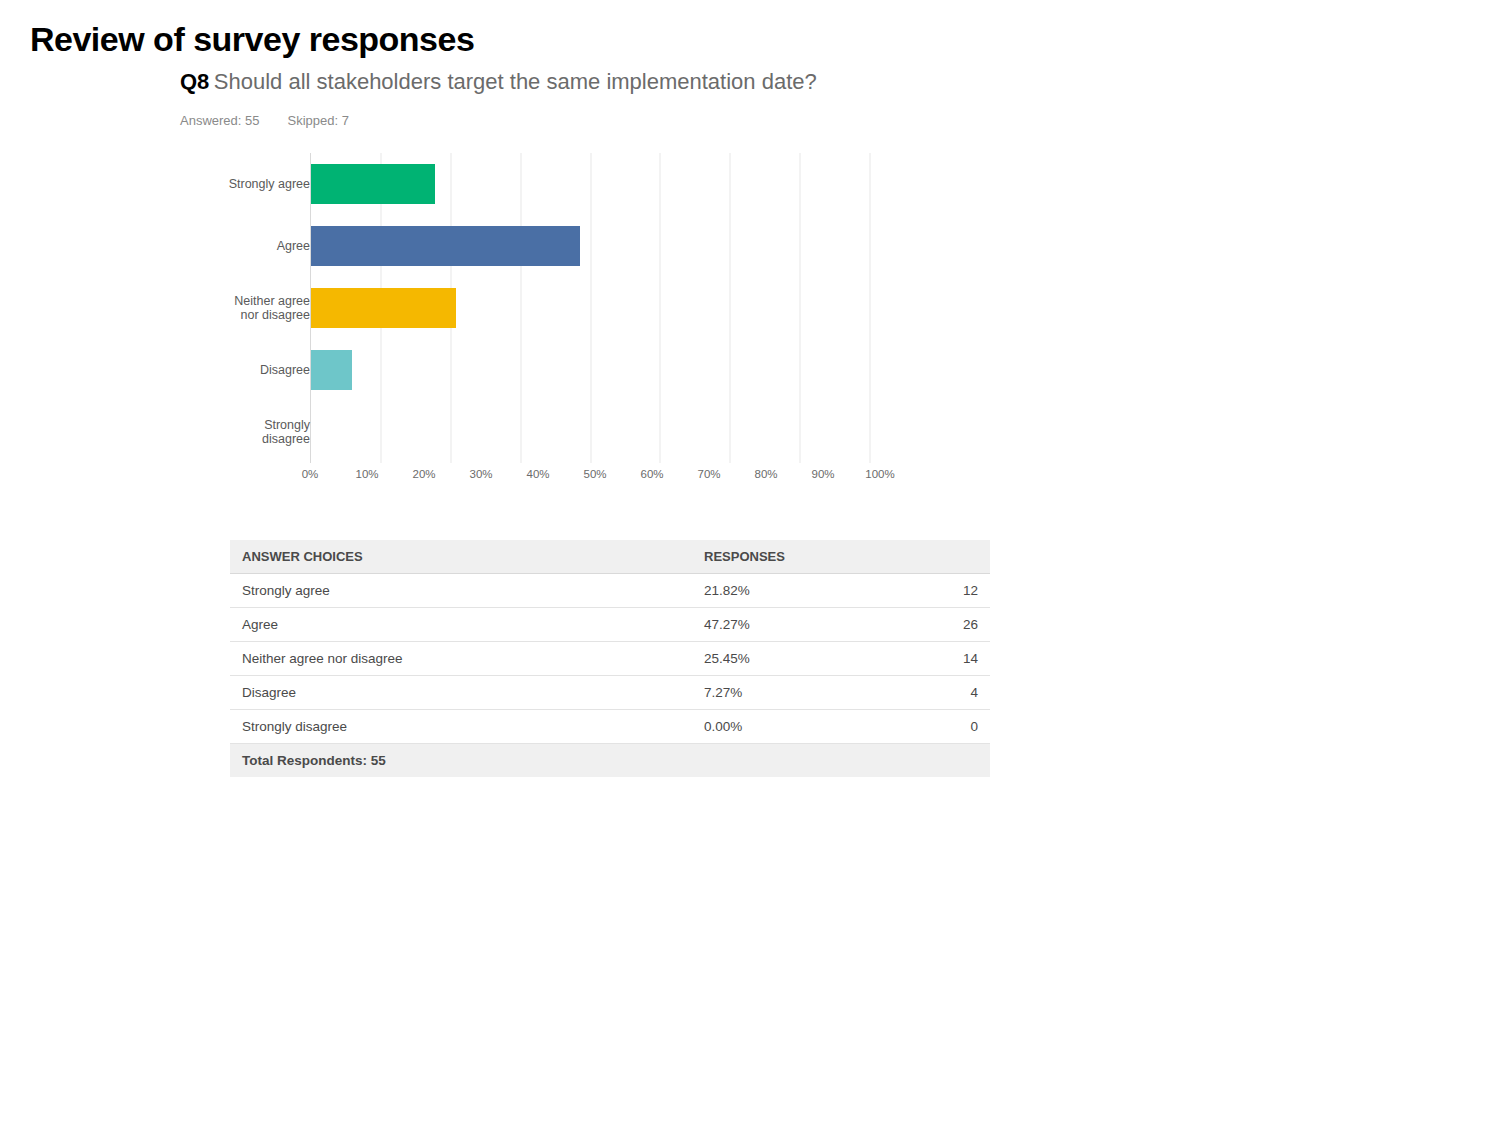Review of survey responses
Q8 Should all stakeholders target the same implementation date?
Answered: 55 Skipped: 7
| Strongly agree | |
| Agree | |
| Neither agree nor disagree | |
| Disagree | |
| Strongly disagree | |
| | 0% 10% 20% 30% 40% 50% 60% 70% 80% 90% 100% |
| ANSWER CHOICES | RESPONSES |
| --- | --- |
| Strongly agree | 21.82% | 12 |
| Agree | 47.27% | 26 |
| Neither agree nor disagree | 25.45% | 14 |
| Disagree | 7.27% | 4 |
| Strongly disagree | 0.00% | 0 |
| Total Respondents: 55 | | |